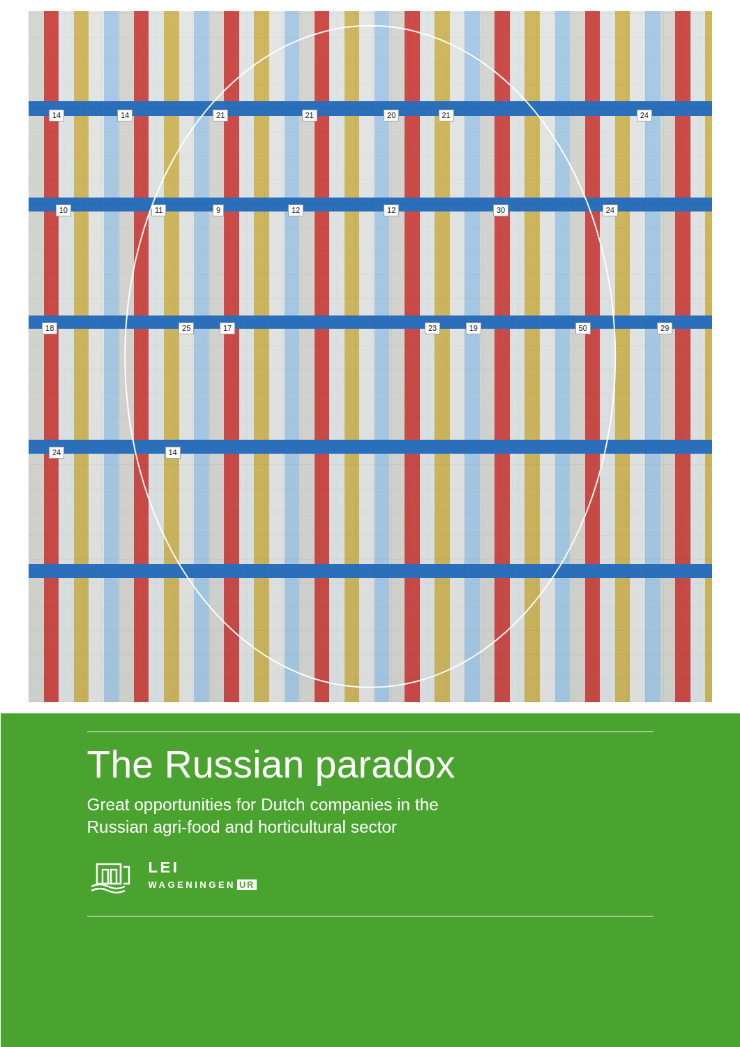14 14 21 21 20 21 24 10 11 9 12 12 30 24 18 25 17 23 19 50 29 24 14
The Russian paradox
Great opportunities for Dutch companies in the Russian agri-food and horticultural sector
LEI WAGENINGENUR